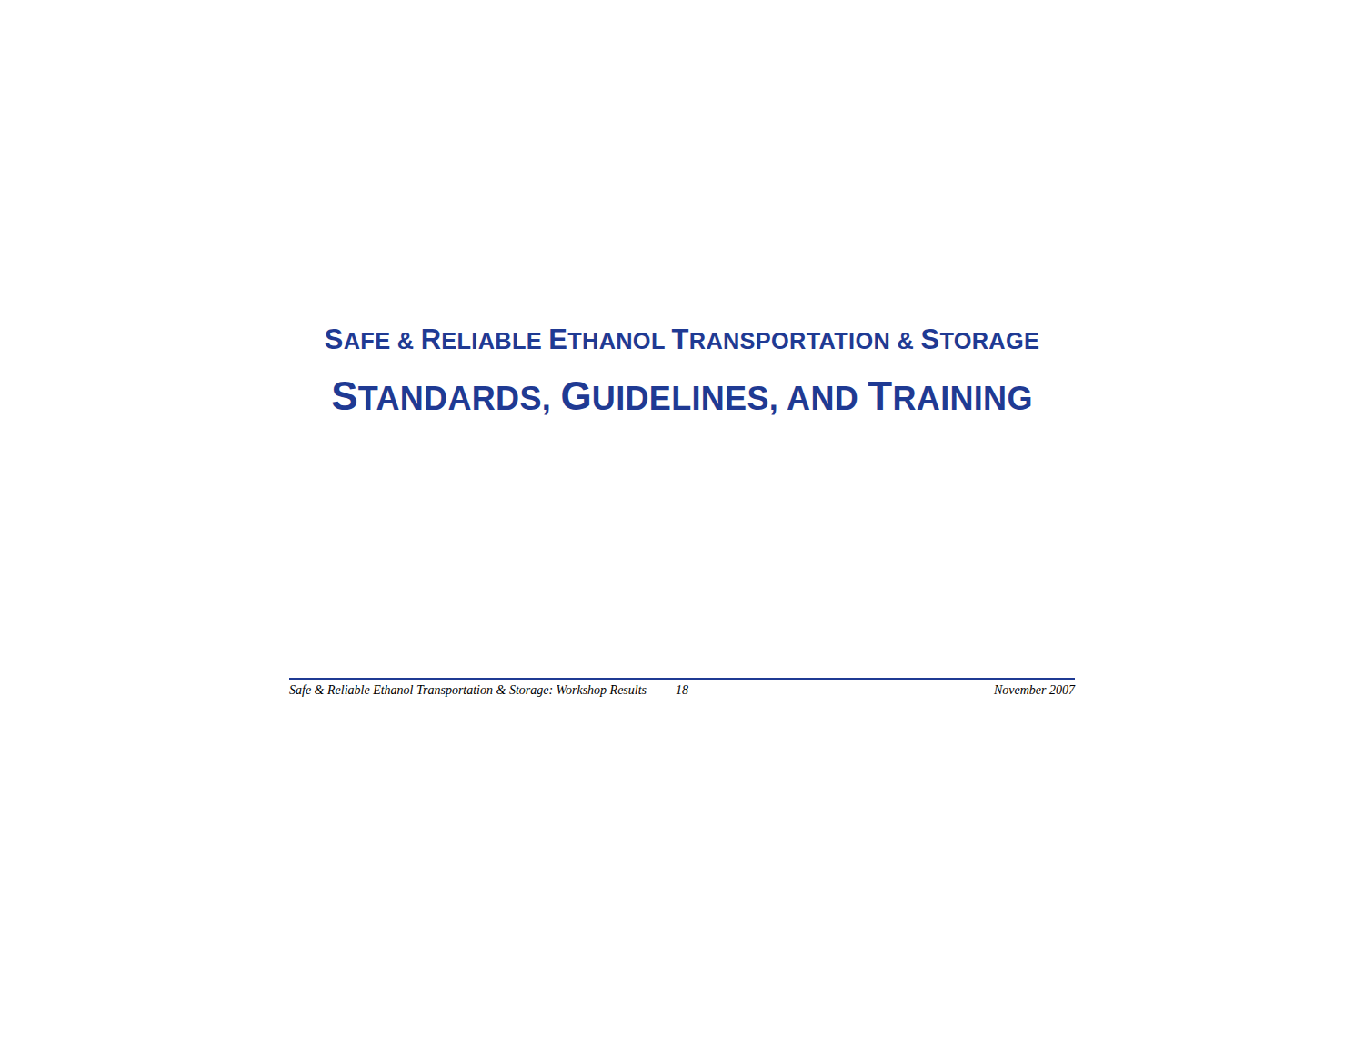Safe & Reliable Ethanol Transportation & Storage Standards, Guidelines, and Training
Safe & Reliable Ethanol Transportation & Storage: Workshop Results 18 November 2007